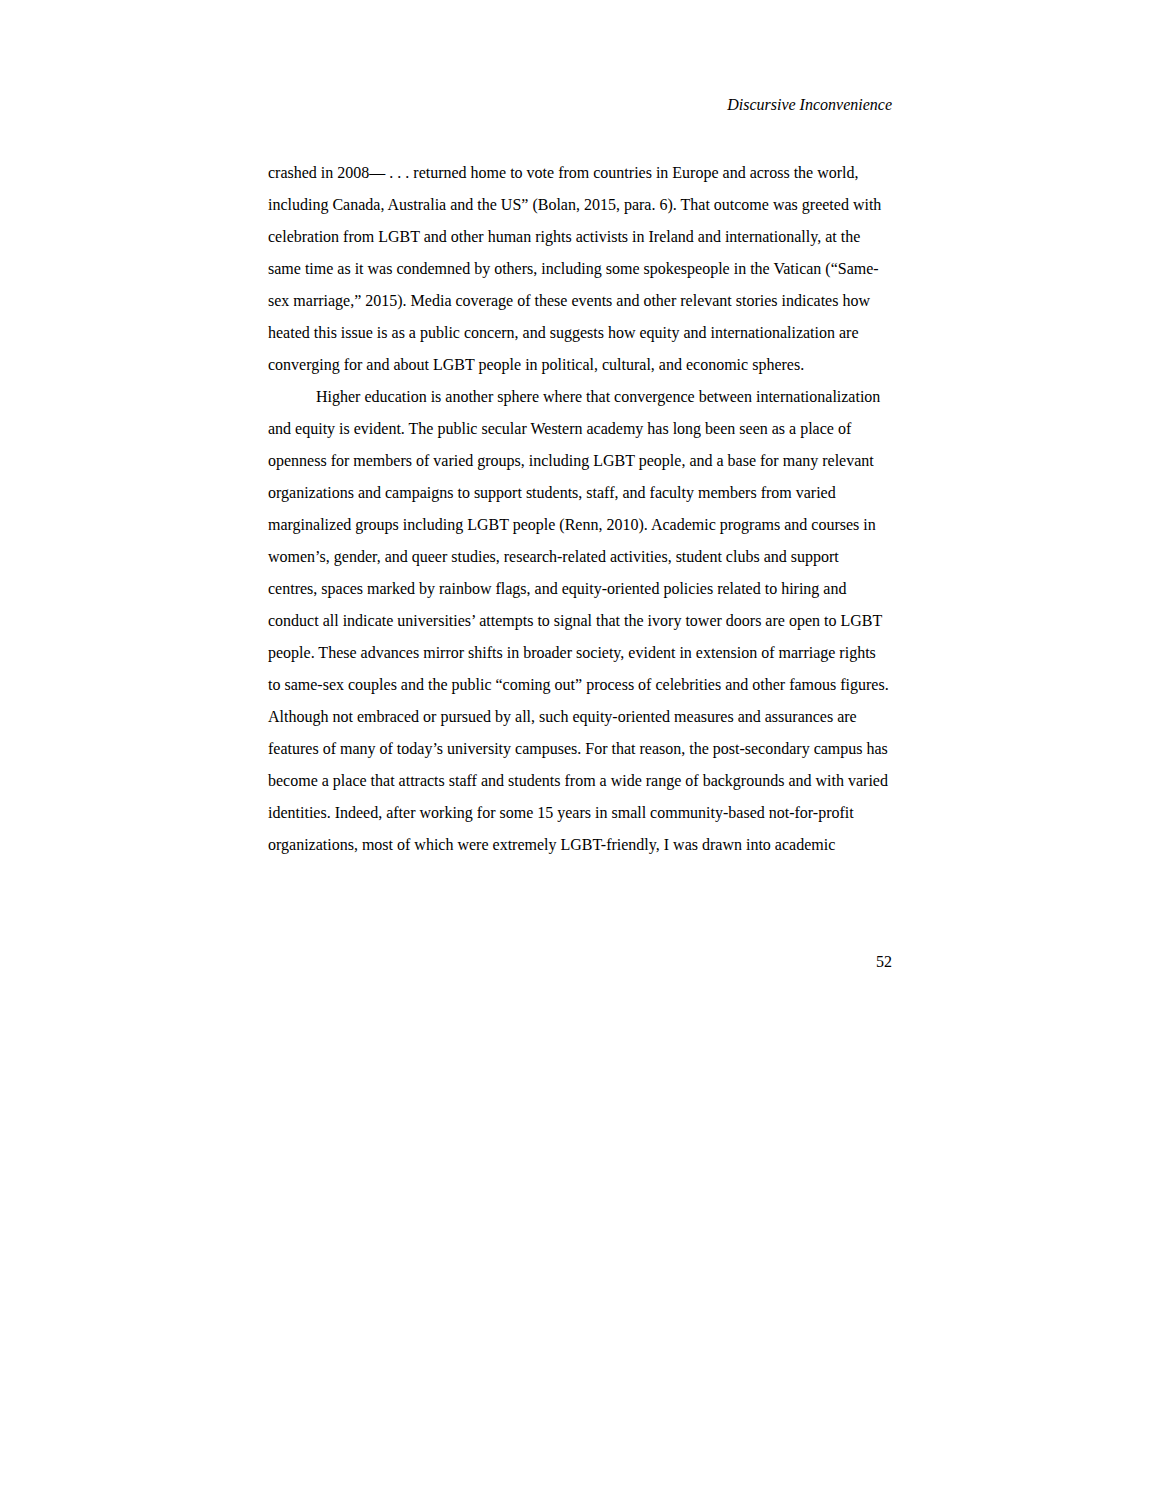Discursive Inconvenience
crashed in 2008— . . . returned home to vote from countries in Europe and across the world, including Canada, Australia and the US” (Bolan, 2015, para. 6). That outcome was greeted with celebration from LGBT and other human rights activists in Ireland and internationally, at the same time as it was condemned by others, including some spokespeople in the Vatican (“Same-sex marriage,” 2015). Media coverage of these events and other relevant stories indicates how heated this issue is as a public concern, and suggests how equity and internationalization are converging for and about LGBT people in political, cultural, and economic spheres.
Higher education is another sphere where that convergence between internationalization and equity is evident. The public secular Western academy has long been seen as a place of openness for members of varied groups, including LGBT people, and a base for many relevant organizations and campaigns to support students, staff, and faculty members from varied marginalized groups including LGBT people (Renn, 2010). Academic programs and courses in women’s, gender, and queer studies, research-related activities, student clubs and support centres, spaces marked by rainbow flags, and equity-oriented policies related to hiring and conduct all indicate universities’ attempts to signal that the ivory tower doors are open to LGBT people. These advances mirror shifts in broader society, evident in extension of marriage rights to same-sex couples and the public “coming out” process of celebrities and other famous figures. Although not embraced or pursued by all, such equity-oriented measures and assurances are features of many of today’s university campuses. For that reason, the post-secondary campus has become a place that attracts staff and students from a wide range of backgrounds and with varied identities. Indeed, after working for some 15 years in small community-based not-for-profit organizations, most of which were extremely LGBT-friendly, I was drawn into academic
52